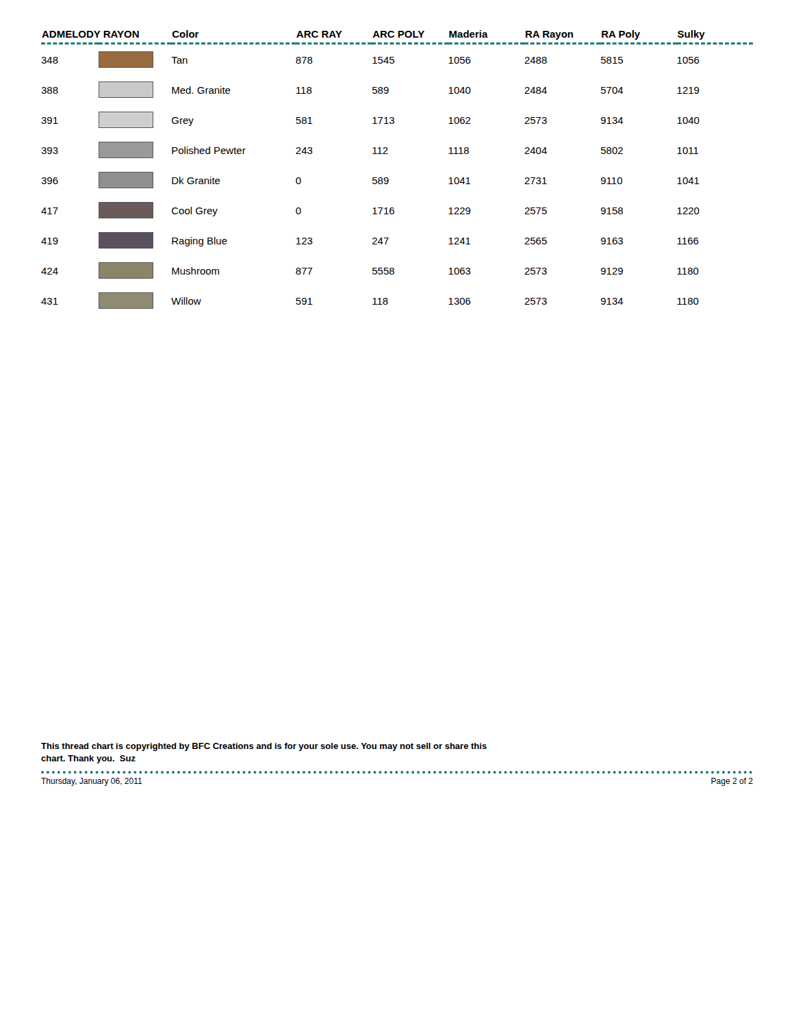| ADMELODY RAYON | Color | ARC RAY | ARC POLY | Maderia | RA Rayon | RA Poly | Sulky |
| --- | --- | --- | --- | --- | --- | --- | --- |
| 348 | | Tan | 878 | 1545 | 1056 | 2488 | 5815 | 1056 |
| 388 | | Med. Granite | 118 | 589 | 1040 | 2484 | 5704 | 1219 |
| 391 | | Grey | 581 | 1713 | 1062 | 2573 | 9134 | 1040 |
| 393 | | Polished Pewter | 243 | 112 | 1118 | 2404 | 5802 | 1011 |
| 396 | | Dk Granite | 0 | 589 | 1041 | 2731 | 9110 | 1041 |
| 417 | | Cool Grey | 0 | 1716 | 1229 | 2575 | 9158 | 1220 |
| 419 | | Raging Blue | 123 | 247 | 1241 | 2565 | 9163 | 1166 |
| 424 | | Mushroom | 877 | 5558 | 1063 | 2573 | 9129 | 1180 |
| 431 | | Willow | 591 | 118 | 1306 | 2573 | 9134 | 1180 |
This thread chart is copyrighted by BFC Creations and is for your sole use. You may not sell or share this
chart. Thank you. Suz
Thursday, January 06, 2011 Page 2 of 2